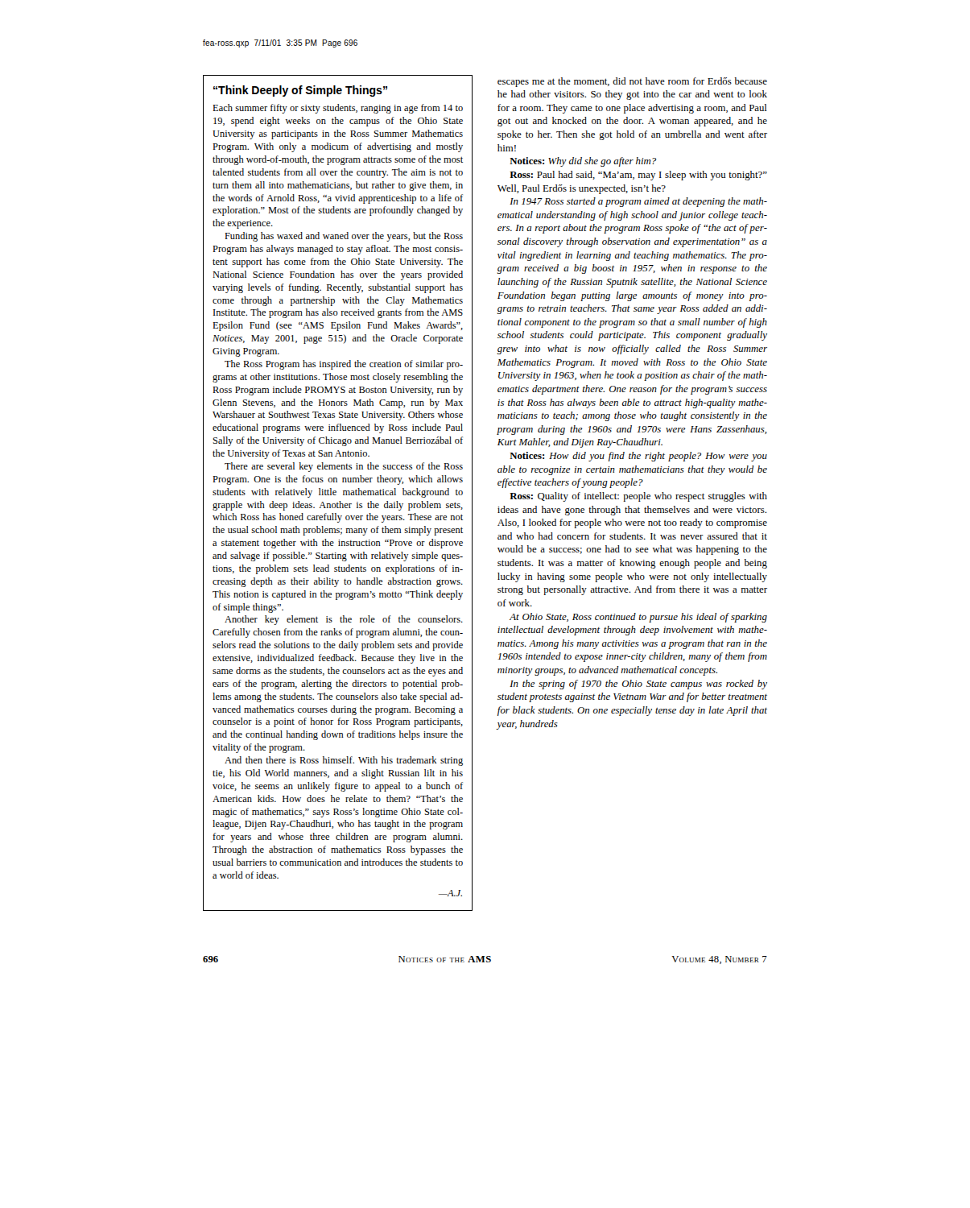fea-ross.qxp 7/11/01 3:35 PM Page 696
“Think Deeply of Simple Things”
Each summer fifty or sixty students, ranging in age from 14 to 19, spend eight weeks on the campus of the Ohio State University as participants in the Ross Summer Mathematics Program. With only a modicum of advertising and mostly through word-of-mouth, the program attracts some of the most talented students from all over the country. The aim is not to turn them all into mathematicians, but rather to give them, in the words of Arnold Ross, “a vivid apprenticeship to a life of exploration.” Most of the students are profoundly changed by the experience.
Funding has waxed and waned over the years, but the Ross Program has always managed to stay afloat. The most consistent support has come from the Ohio State University. The National Science Foundation has over the years provided varying levels of funding. Recently, substantial support has come through a partnership with the Clay Mathematics Institute. The program has also received grants from the AMS Epsilon Fund (see “AMS Epsilon Fund Makes Awards”, Notices, May 2001, page 515) and the Oracle Corporate Giving Program.
The Ross Program has inspired the creation of similar programs at other institutions. Those most closely resembling the Ross Program include PROMYS at Boston University, run by Glenn Stevens, and the Honors Math Camp, run by Max Warshauer at Southwest Texas State University. Others whose educational programs were influenced by Ross include Paul Sally of the University of Chicago and Manuel Berriozábal of the University of Texas at San Antonio.
There are several key elements in the success of the Ross Program. One is the focus on number theory, which allows students with relatively little mathematical background to grapple with deep ideas. Another is the daily problem sets, which Ross has honed carefully over the years. These are not the usual school math problems; many of them simply present a statement together with the instruction “Prove or disprove and salvage if possible.” Starting with relatively simple questions, the problem sets lead students on explorations of increasing depth as their ability to handle abstraction grows. This notion is captured in the program’s motto “Think deeply of simple things”.
Another key element is the role of the counselors. Carefully chosen from the ranks of program alumni, the counselors read the solutions to the daily problem sets and provide extensive, individualized feedback. Because they live in the same dorms as the students, the counselors act as the eyes and ears of the program, alerting the directors to potential problems among the students. The counselors also take special advanced mathematics courses during the program. Becoming a counselor is a point of honor for Ross Program participants, and the continual handing down of traditions helps insure the vitality of the program.
And then there is Ross himself. With his trademark string tie, his Old World manners, and a slight Russian lilt in his voice, he seems an unlikely figure to appeal to a bunch of American kids. How does he relate to them? “That’s the magic of mathematics,” says Ross’s longtime Ohio State colleague, Dijen Ray-Chaudhuri, who has taught in the program for years and whose three children are program alumni. Through the abstraction of mathematics Ross bypasses the usual barriers to communication and introduces the students to a world of ideas.
—A.J.
escapes me at the moment, did not have room for Erdős because he had other visitors. So they got into the car and went to look for a room. They came to one place advertising a room, and Paul got out and knocked on the door. A woman appeared, and he spoke to her. Then she got hold of an umbrella and went after him!
Notices: Why did she go after him?
Ross: Paul had said, “Ma’am, may I sleep with you tonight?” Well, Paul Erdős is unexpected, isn’t he?
In 1947 Ross started a program aimed at deepening the mathematical understanding of high school and junior college teachers. In a report about the program Ross spoke of “the act of personal discovery through observation and experimentation” as a vital ingredient in learning and teaching mathematics. The program received a big boost in 1957, when in response to the launching of the Russian Sputnik satellite, the National Science Foundation began putting large amounts of money into programs to retrain teachers. That same year Ross added an additional component to the program so that a small number of high school students could participate. This component gradually grew into what is now officially called the Ross Summer Mathematics Program. It moved with Ross to the Ohio State University in 1963, when he took a position as chair of the mathematics department there. One reason for the program’s success is that Ross has always been able to attract high-quality mathematicians to teach; among those who taught consistently in the program during the 1960s and 1970s were Hans Zassenhaus, Kurt Mahler, and Dijen Ray-Chaudhuri.
Notices: How did you find the right people? How were you able to recognize in certain mathematicians that they would be effective teachers of young people?
Ross: Quality of intellect: people who respect struggles with ideas and have gone through that themselves and were victors. Also, I looked for people who were not too ready to compromise and who had concern for students. It was never assured that it would be a success; one had to see what was happening to the students. It was a matter of knowing enough people and being lucky in having some people who were not only intellectually strong but personally attractive. And from there it was a matter of work.
At Ohio State, Ross continued to pursue his ideal of sparking intellectual development through deep involvement with mathematics. Among his many activities was a program that ran in the 1960s intended to expose inner-city children, many of them from minority groups, to advanced mathematical concepts.
In the spring of 1970 the Ohio State campus was rocked by student protests against the Vietnam War and for better treatment for black students. On one especially tense day in late April that year, hundreds
696
Notices of the AMS
Volume 48, Number 7